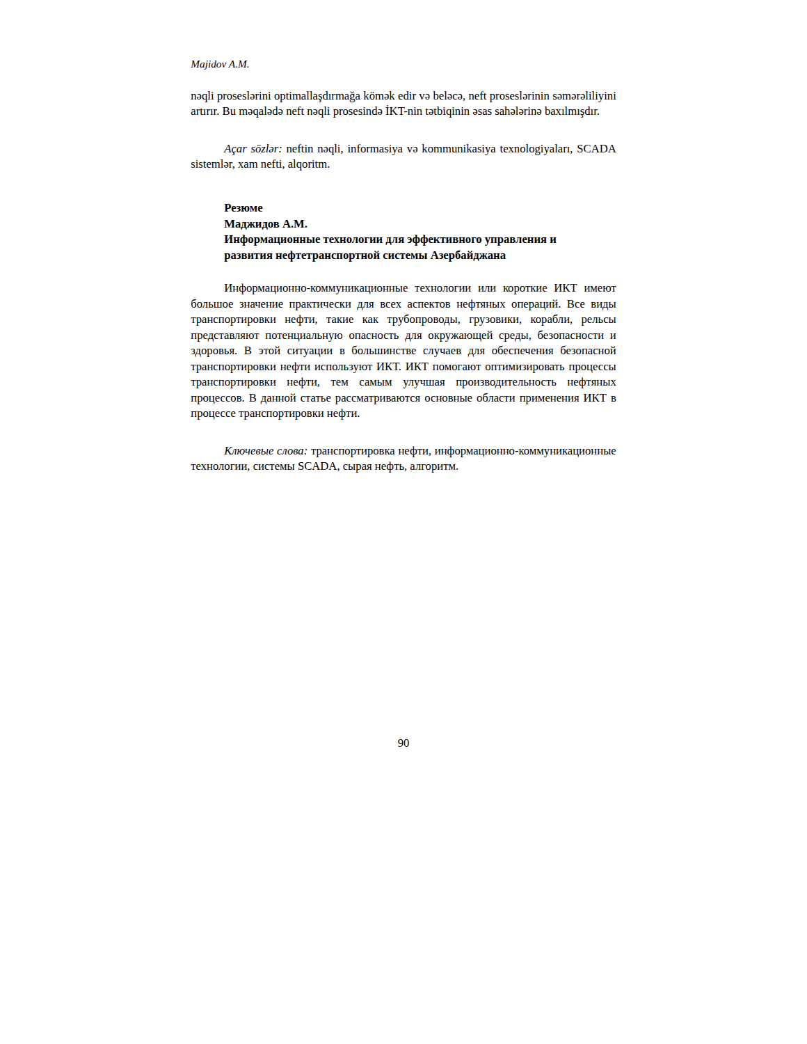Majidov A.M.
nəqli proseslərini optimallaşdırmağa kömək edir və beləcə, neft proseslərinin səmərəliliyini artırır. Bu məqalədə neft nəqli prosesində İKT-nin tətbiqinin əsas sahələrinə baxılmışdır.
Açar sözlər: neftin nəqli, informasiya və kommunikasiya texnologiyaları, SCADA sistemlər, xam nefti, alqoritm.
Резюме Маджидов А.М. Информационные технологии для эффективного управления и развития нефтетранспортной системы Азербайджана
Информационно-коммуникационные технологии или короткие ИКТ имеют большое значение практически для всех аспектов нефтяных операций. Все виды транспортировки нефти, такие как трубопроводы, грузовики, корабли, рельсы представляют потенциальную опасность для окружающей среды, безопасности и здоровья. В этой ситуации в большинстве случаев для обеспечения безопасной транспортировки нефти используют ИКТ. ИКТ помогают оптимизировать процессы транспортировки нефти, тем самым улучшая производительность нефтяных процессов. В данной статье рассматриваются основные области применения ИКТ в процессе транспортировки нефти.
Ключевые слова: транспортировка нефти, информационно-коммуникационные технологии, системы SCADA, сырая нефть, алгоритм.
90